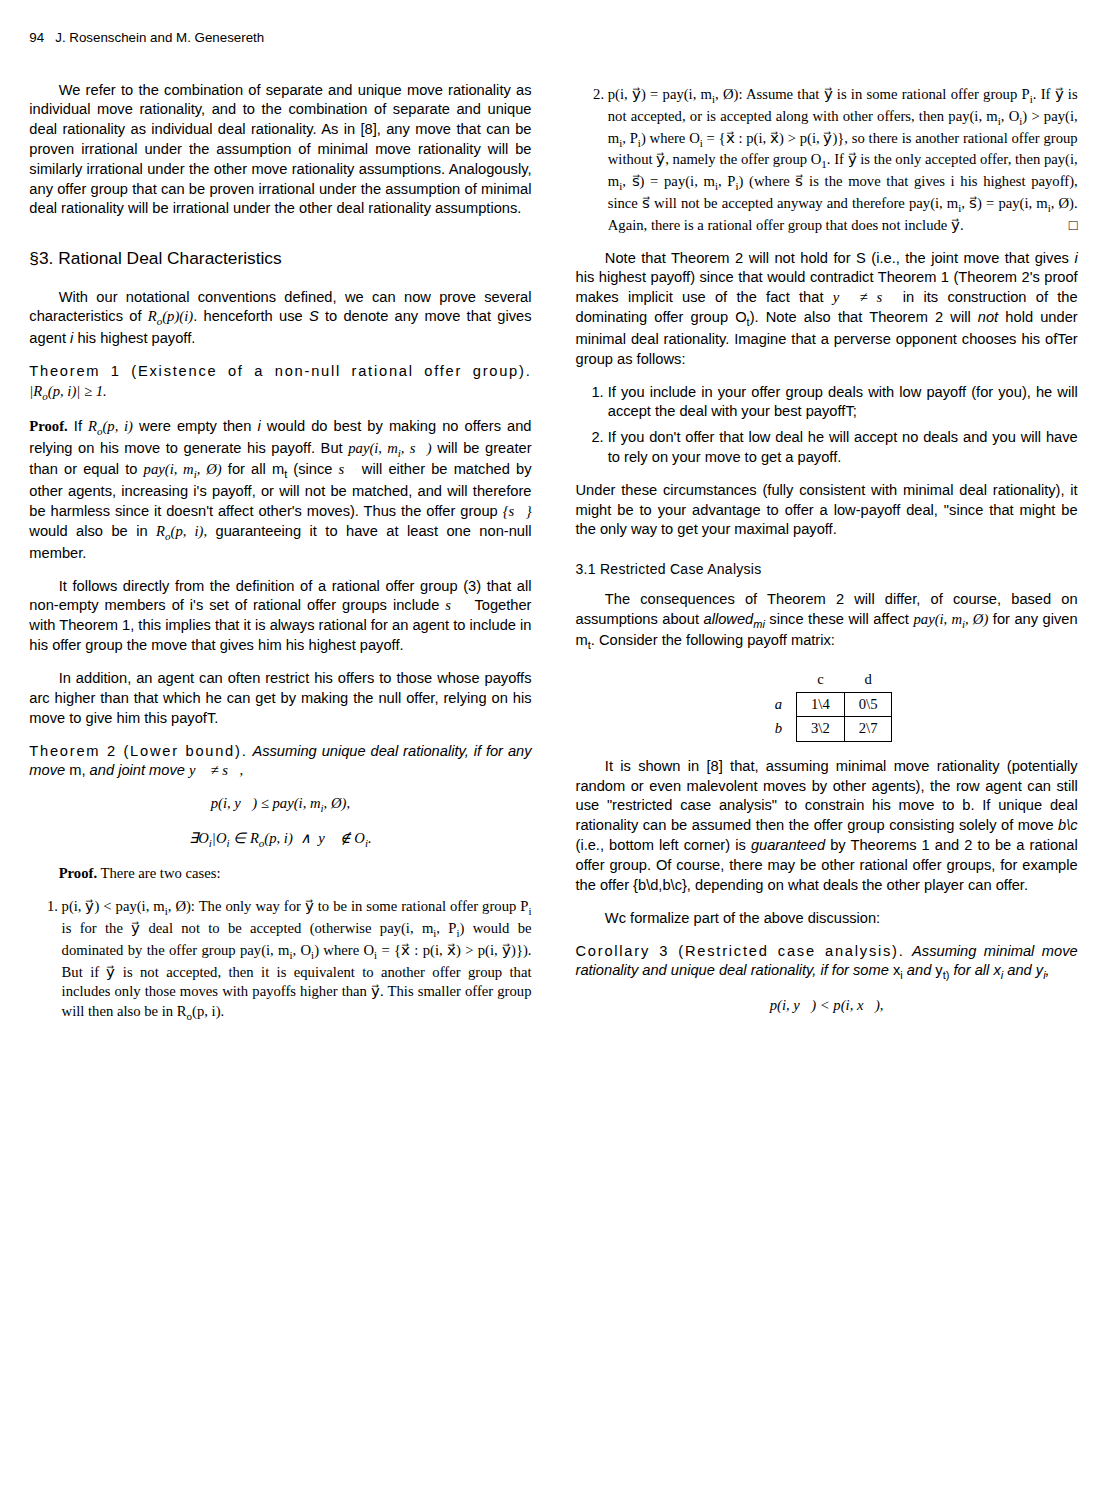94 J. Rosenschein and M. Genesereth
We refer to the combination of separate and unique move rationality as individual move rationality, and to the combination of separate and unique deal rationality as individual deal rationality. As in [8], any move that can be proven irrational under the assumption of minimal move rationality will be similarly irrational under the other move rationality assumptions. Analogously, any offer group that can be proven irrational under the assumption of minimal deal rationality will be irrational under the other deal rationality assumptions.
§3. Rational Deal Characteristics
With our notational conventions defined, we can now prove several characteristics of Ro(p)(i). henceforth use S to denote any move that gives agent i his highest payoff.
Theorem 1 (Existence of a non-null rational offer group). |Ro(p, i)| ≥ 1.
Proof. If Ro(p, i) were empty then i would do best by making no offers and relying on his move to generate his payoff. But pay(i, mi, s⃗) will be greater than or equal to pay(i, mi, Ø) for all mt (since s⃗ will either be matched by other agents, increasing i's payoff, or will not be matched, and will therefore be harmless since it doesn't affect other's moves). Thus the offer group {s⃗} would also be in Ro(p, i), guaranteeing it to have at least one non-null member.
It follows directly from the definition of a rational offer group (3) that all non-empty members of i's set of rational offer groups include s⃗ Together with Theorem 1, this implies that it is always rational for an agent to include in his offer group the move that gives him his highest payoff.
In addition, an agent can often restrict his offers to those whose payoffs arc higher than that which he can get by making the null offer, relying on his move to give him this payofT.
Theorem 2 (Lower bound). Assuming unique deal rationality, if for any move m, and joint move y⃗ ≠ s⃗,
p(i, y⃗) ≤ pay(i, mi, Ø),
∃Oi|Oi ∈ Ro(p, i) ∧ y⃗ ∉ Oi.
Proof. There are two cases:
p(i, y⃗) < pay(i, mi, Ø): The only way for y⃗ to be in some rational offer group Pi is for the y⃗ deal not to be accepted (otherwise pay(i, mi, Pi) would be dominated by the offer group pay(i, mi, Oi) where Oi = {x⃗ : p(i, x⃗) > p(i, y⃗)}). But if y⃗ is not accepted, then it is equivalent to another offer group that includes only those moves with payoffs higher than y⃗. This smaller offer group will then also be in Ro(p, i).
p(i, y⃗) = pay(i, mi, Ø): Assume that y⃗ is in some rational offer group Pi. If y⃗ is not accepted, or is accepted along with other offers, then pay(i, mi, Oi) > pay(i, mi, Pi) where Oi = {x⃗ : p(i, x⃗) > p(i, y⃗)}, so there is another rational offer group without y⃗, namely the offer group O1. If y⃗ is the only accepted offer, then pay(i, mi, s⃗) = pay(i, mi, Pi) (where s⃗ is the move that gives i his highest payoff), since s⃗ will not be accepted anyway and therefore pay(i, mi, s⃗) = pay(i, mi, Ø). Again, there is a rational offer group that does not include y⃗. □
Note that Theorem 2 will not hold for S (i.e., the joint move that gives i his highest payoff) since that would contradict Theorem 1 (Theorem 2's proof makes implicit use of the fact that y⃗ ≠ s⃗ in its construction of the dominating offer group Ot). Note also that Theorem 2 will not hold under minimal deal rationality. Imagine that a perverse opponent chooses his ofTer group as follows:
If you include in your offer group deals with low payoff (for you), he will accept the deal with your best payoffT;
If you don't offer that low deal he will accept no deals and you will have to rely on your move to get a payoff.
Under these circumstances (fully consistent with minimal deal rationality), it might be to your advantage to offer a low-payoff deal, "since that might be the only way to get your maximal payoff.
3.1 Restricted Case Analysis
The consequences of Theorem 2 will differ, of course, based on assumptions about allowedmi since these will affect pay(i, mi, Ø) for any given mt. Consider the following payoff matrix:
| | c | d |
| --- | --- | --- |
| a | 1\4 | 0\5 |
| b | 3\2 | 2\7 |
It is shown in [8] that, assuming minimal move rationality (potentially random or even malevolent moves by other agents), the row agent can still use "restricted case analysis" to constrain his move to b. If unique deal rationality can be assumed then the offer group consisting solely of move b\c (i.e., bottom left corner) is guaranteed by Theorems 1 and 2 to be a rational offer group. Of course, there may be other rational offer groups, for example the offer {b\d,b\c}, depending on what deals the other player can offer.
Wc formalize part of the above discussion:
Corollary 3 (Restricted case analysis). Assuming minimal move rationality and unique deal rationality, if for some xi and yt) for all xi and yi,
p(i, y⃗) < p(i, x⃗),